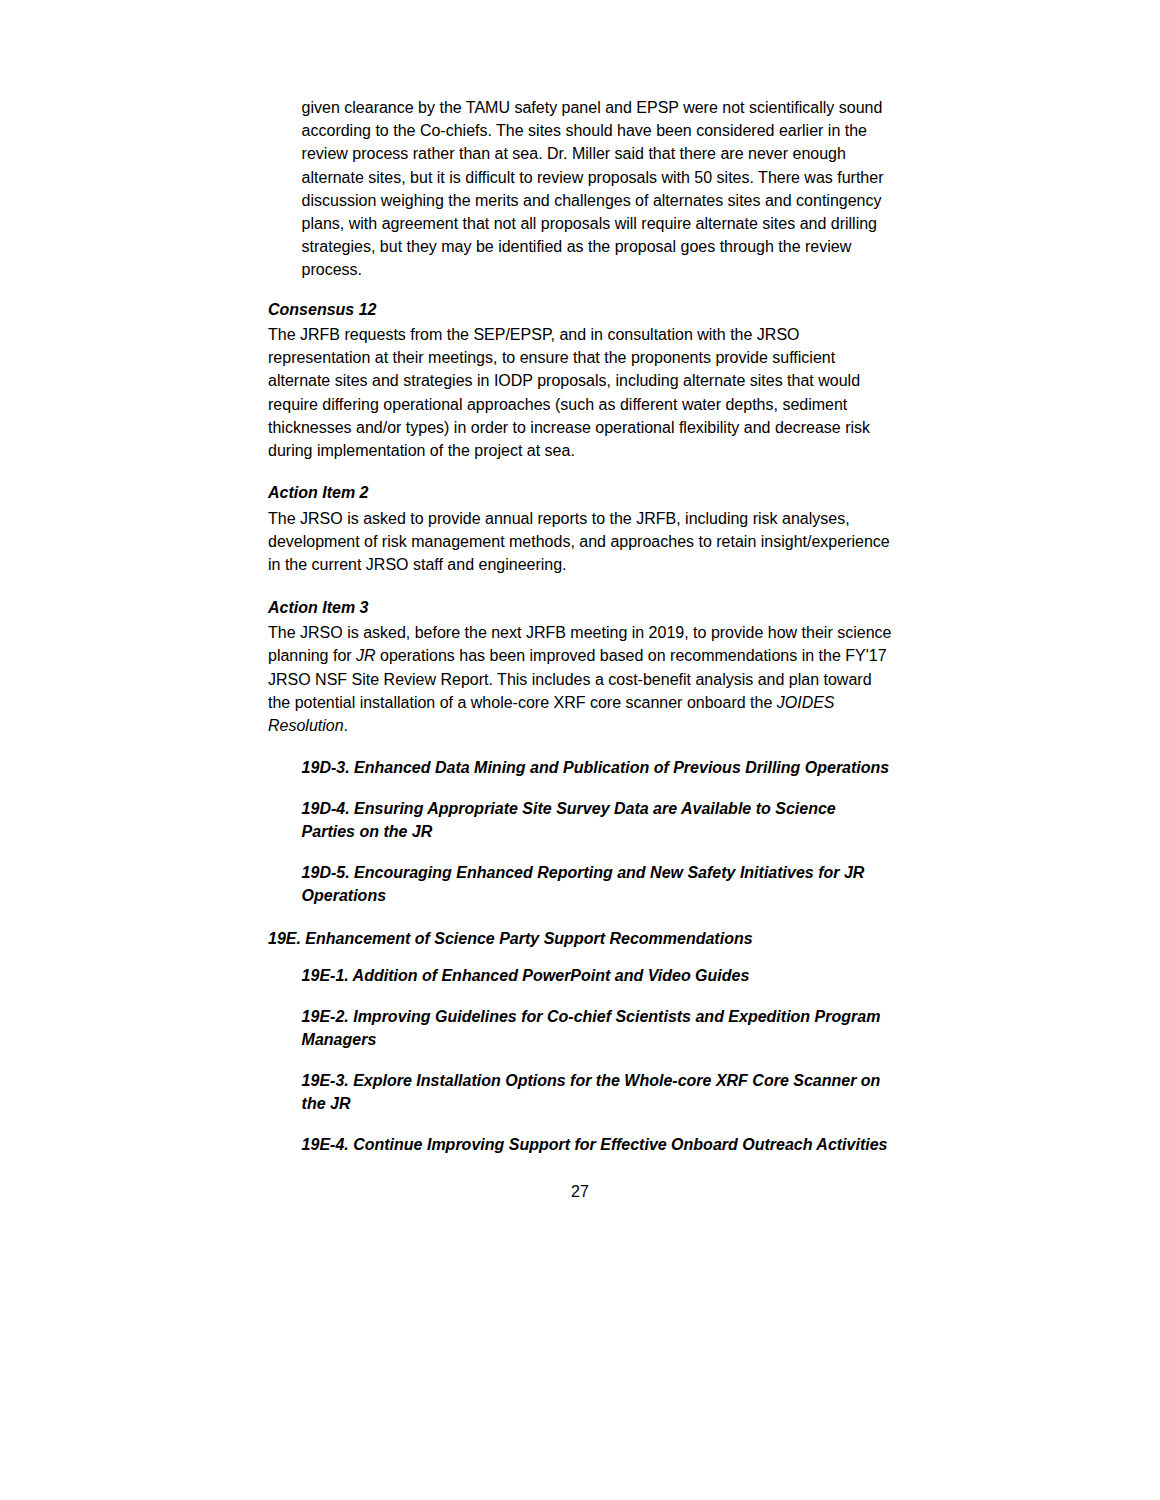given clearance by the TAMU safety panel and EPSP were not scientifically sound according to the Co-chiefs. The sites should have been considered earlier in the review process rather than at sea. Dr. Miller said that there are never enough alternate sites, but it is difficult to review proposals with 50 sites. There was further discussion weighing the merits and challenges of alternates sites and contingency plans, with agreement that not all proposals will require alternate sites and drilling strategies, but they may be identified as the proposal goes through the review process.
Consensus 12
The JRFB requests from the SEP/EPSP, and in consultation with the JRSO representation at their meetings, to ensure that the proponents provide sufficient alternate sites and strategies in IODP proposals, including alternate sites that would require differing operational approaches (such as different water depths, sediment thicknesses and/or types) in order to increase operational flexibility and decrease risk during implementation of the project at sea.
Action Item 2
The JRSO is asked to provide annual reports to the JRFB, including risk analyses, development of risk management methods, and approaches to retain insight/experience in the current JRSO staff and engineering.
Action Item 3
The JRSO is asked, before the next JRFB meeting in 2019, to provide how their science planning for JR operations has been improved based on recommendations in the FY'17 JRSO NSF Site Review Report. This includes a cost-benefit analysis and plan toward the potential installation of a whole-core XRF core scanner onboard the JOIDES Resolution.
19D-3. Enhanced Data Mining and Publication of Previous Drilling Operations
19D-4. Ensuring Appropriate Site Survey Data are Available to Science Parties on the JR
19D-5. Encouraging Enhanced Reporting and New Safety Initiatives for JR Operations
19E. Enhancement of Science Party Support Recommendations
19E-1. Addition of Enhanced PowerPoint and Video Guides
19E-2. Improving Guidelines for Co-chief Scientists and Expedition Program Managers
19E-3. Explore Installation Options for the Whole-core XRF Core Scanner on the JR
19E-4. Continue Improving Support for Effective Onboard Outreach Activities
27